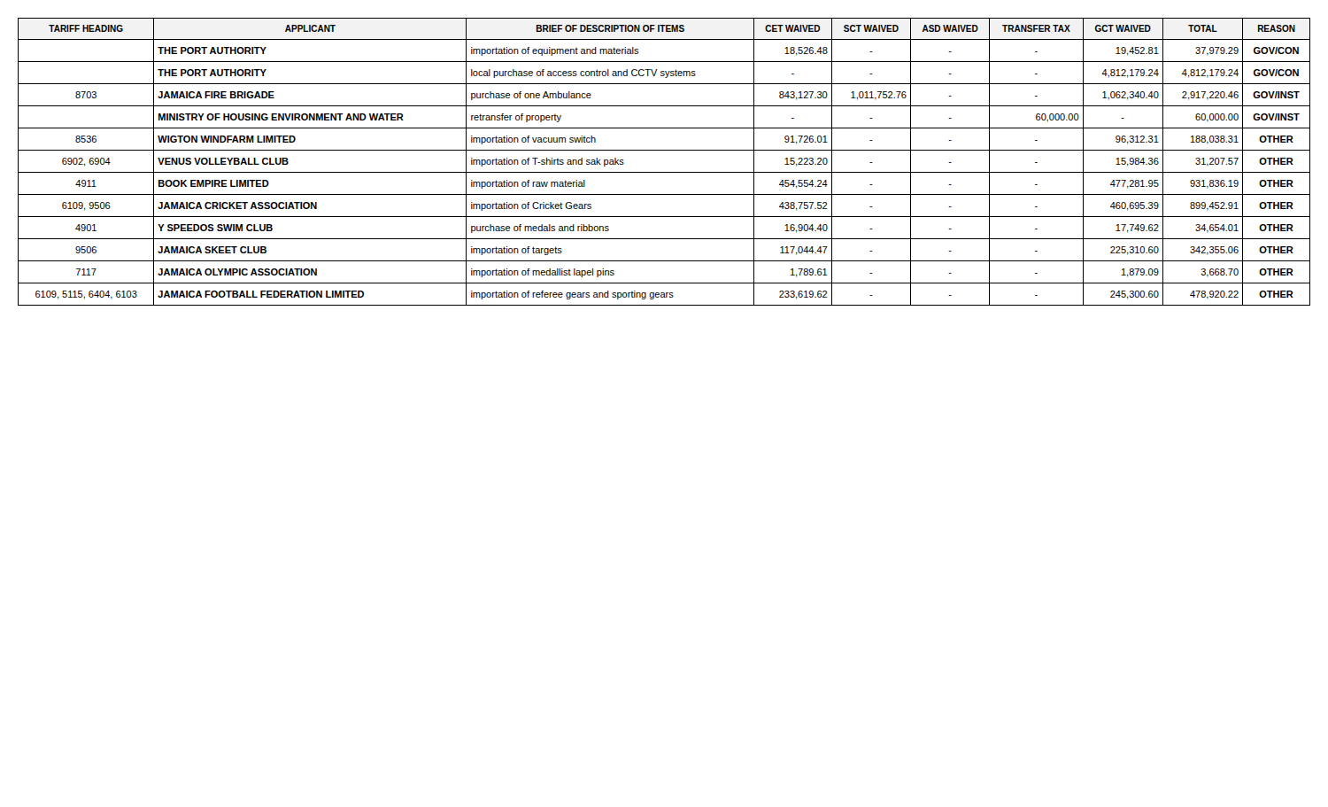| TARIFF HEADING | APPLICANT | BRIEF OF DESCRIPTION OF ITEMS | CET WAIVED | SCT WAIVED | ASD WAIVED | TRANSFER TAX | GCT WAIVED | TOTAL | REASON |
| --- | --- | --- | --- | --- | --- | --- | --- | --- | --- |
| | THE PORT AUTHORITY | importation of equipment and materials | 18,526.48 | - | - | - | 19,452.81 | 37,979.29 | GOV/CON |
| | THE PORT AUTHORITY | local purchase of access control and CCTV systems | - | - | - | - | 4,812,179.24 | 4,812,179.24 | GOV/CON |
| 8703 | JAMAICA FIRE BRIGADE | purchase of one Ambulance | 843,127.30 | 1,011,752.76 | - | - | 1,062,340.40 | 2,917,220.46 | GOV/INST |
| | MINISTRY OF HOUSING ENVIRONMENT AND WATER | retransfer of property | - | - | - | 60,000.00 | - | 60,000.00 | GOV/INST |
| 8536 | WIGTON WINDFARM LIMITED | importation of vacuum switch | 91,726.01 | - | - | - | 96,312.31 | 188,038.31 | OTHER |
| 6902, 6904 | VENUS VOLLEYBALL CLUB | importation of T-shirts and sak paks | 15,223.20 | - | - | - | 15,984.36 | 31,207.57 | OTHER |
| 4911 | BOOK EMPIRE LIMITED | importation of raw material | 454,554.24 | - | - | - | 477,281.95 | 931,836.19 | OTHER |
| 6109, 9506 | JAMAICA CRICKET ASSOCIATION | importation of Cricket Gears | 438,757.52 | - | - | - | 460,695.39 | 899,452.91 | OTHER |
| 4901 | Y SPEEDOS SWIM CLUB | purchase of medals and ribbons | 16,904.40 | - | - | - | 17,749.62 | 34,654.01 | OTHER |
| 9506 | JAMAICA SKEET CLUB | importation of targets | 117,044.47 | - | - | - | 225,310.60 | 342,355.06 | OTHER |
| 7117 | JAMAICA OLYMPIC ASSOCIATION | importation of medallist lapel pins | 1,789.61 | - | - | - | 1,879.09 | 3,668.70 | OTHER |
| 6109, 5115, 6404, 6103 | JAMAICA FOOTBALL FEDERATION LIMITED | importation of referee gears and sporting gears | 233,619.62 | - | - | - | 245,300.60 | 478,920.22 | OTHER |